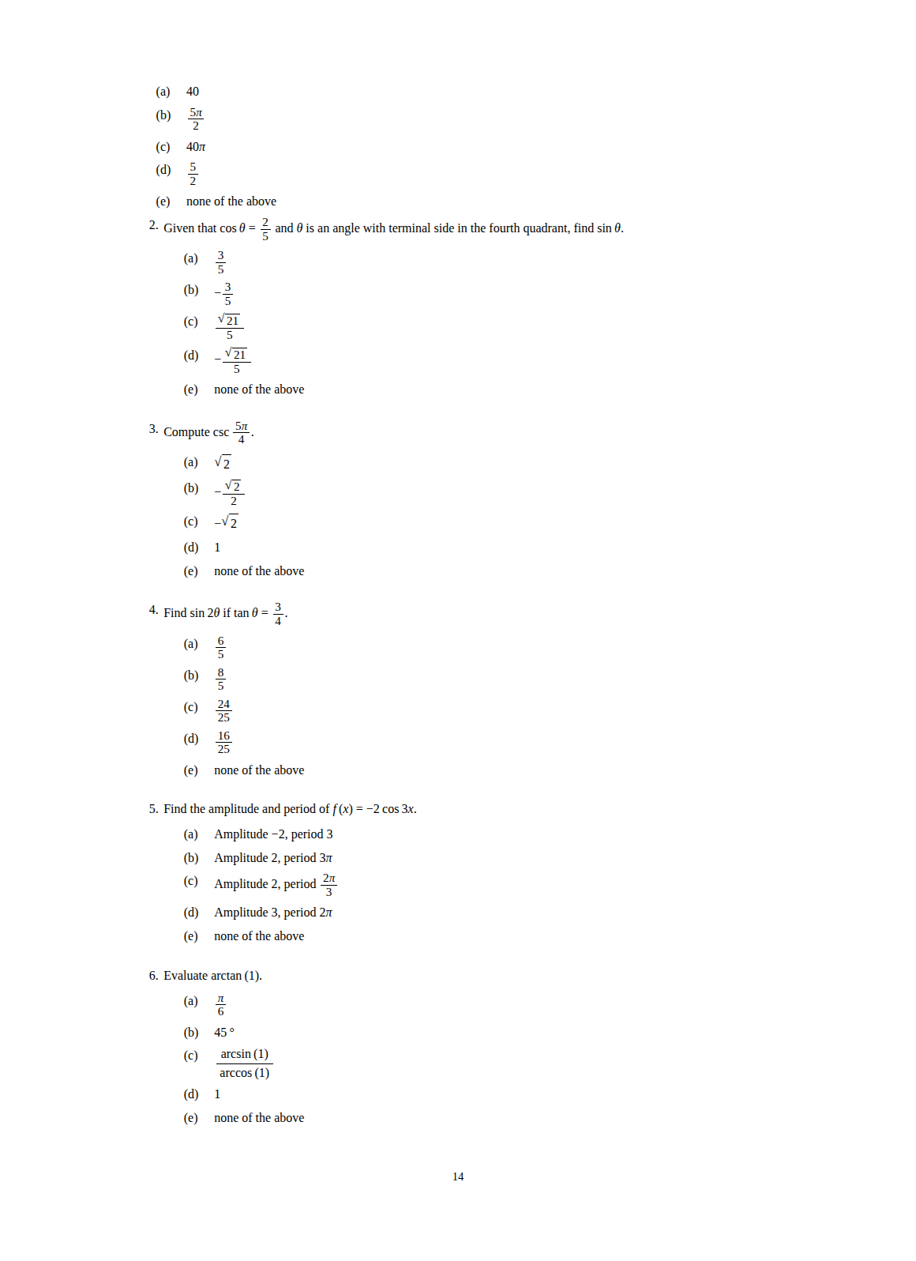40
5π 2
40π
52
none of the above
Given that cos θ = 25 and θ is an angle with terminal side in the fourth quadrant, find sin θ.
35
−35
215
−215
none of the above
Compute csc 5π 4.
2
−22
−2
1
none of the above
Find sin 2θ if tan θ = 34.
65
85
2425
1625
none of the above
Find the amplitude and period of f (x) = −2 cos 3x.
Amplitude −2, period 3
Amplitude 2, period 3π
Amplitude 2, period 2π 3
Amplitude 3, period 2π
none of the above
Evaluate arctan (1).
π 6
45 °
arcsin (1) arccos (1)
1
none of the above
14